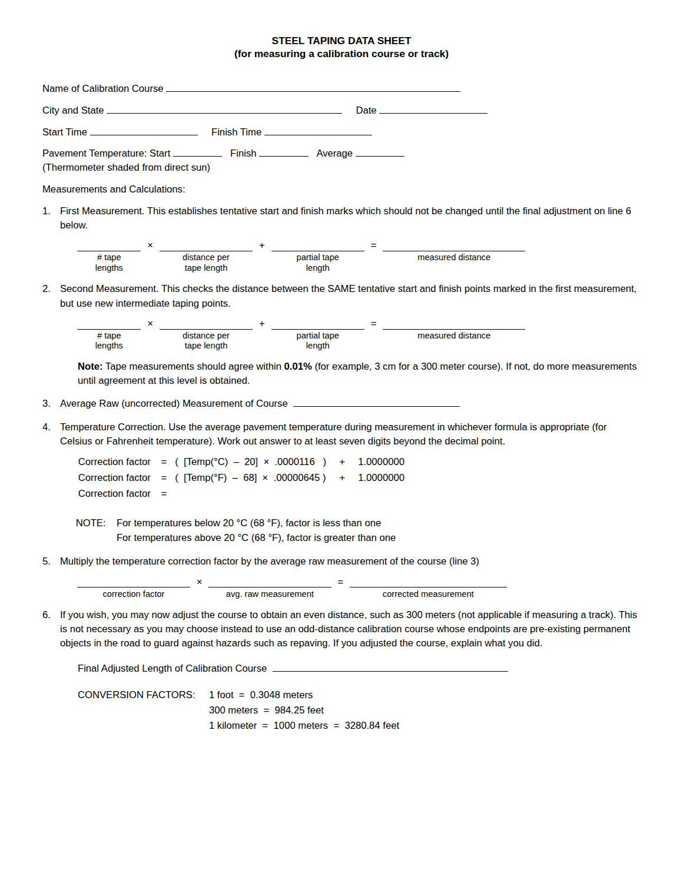STEEL TAPING DATA SHEET (for measuring a calibration course or track)
Name of Calibration Course
City and State Date
Start Time Finish Time
Pavement Temperature: Start Finish Average
(Thermometer shaded from direct sun)
Measurements and Calculations:
First Measurement. This establishes tentative start and finish marks which should not be changed until the final adjustment on line 6 below.
| # tape lengths | × | distance per tape length | + | partial tape length | = | measured distance |
Second Measurement. This checks the distance between the SAME tentative start and finish points marked in the first measurement, but use new intermediate taping points.
| # tape lengths | × | distance per tape length | + | partial tape length | = | measured distance |
Note: Tape measurements should agree within 0.01% (for example, 3 cm for a 300 meter course). If not, do more measurements until agreement at this level is obtained.
Average Raw (uncorrected) Measurement of Course
Temperature Correction. Use the average pavement temperature during measurement in whichever formula is appropriate (for Celsius or Fahrenheit temperature). Work out answer to at least seven digits beyond the decimal point.
| Correction factor | = | ( [Temp(°C) – 20] × .0000116 ) | + | 1.0000000 |
| Correction factor | = | ( [Temp(°F) – 68] × .00000645 ) | + | 1.0000000 |
| Correction factor | = | | | |
| NOTE: | For temperatures below 20 °C (68 °F), factor is less than one |
| | For temperatures above 20 °C (68 °F), factor is greater than one |
Multiply the temperature correction factor by the average raw measurement of the course (line 3)
| correction factor | × | avg. raw measurement | = | corrected measurement |
If you wish, you may now adjust the course to obtain an even distance, such as 300 meters (not applicable if measuring a track). This is not necessary as you may choose instead to use an odd-distance calibration course whose endpoints are pre-existing permanent objects in the road to guard against hazards such as repaving. If you adjusted the course, explain what you did.
Final Adjusted Length of Calibration Course
| CONVERSION FACTORS: | 1 foot = 0.3048 meters |
| | 300 meters = 984.25 feet |
| | 1 kilometer = 1000 meters = 3280.84 feet |